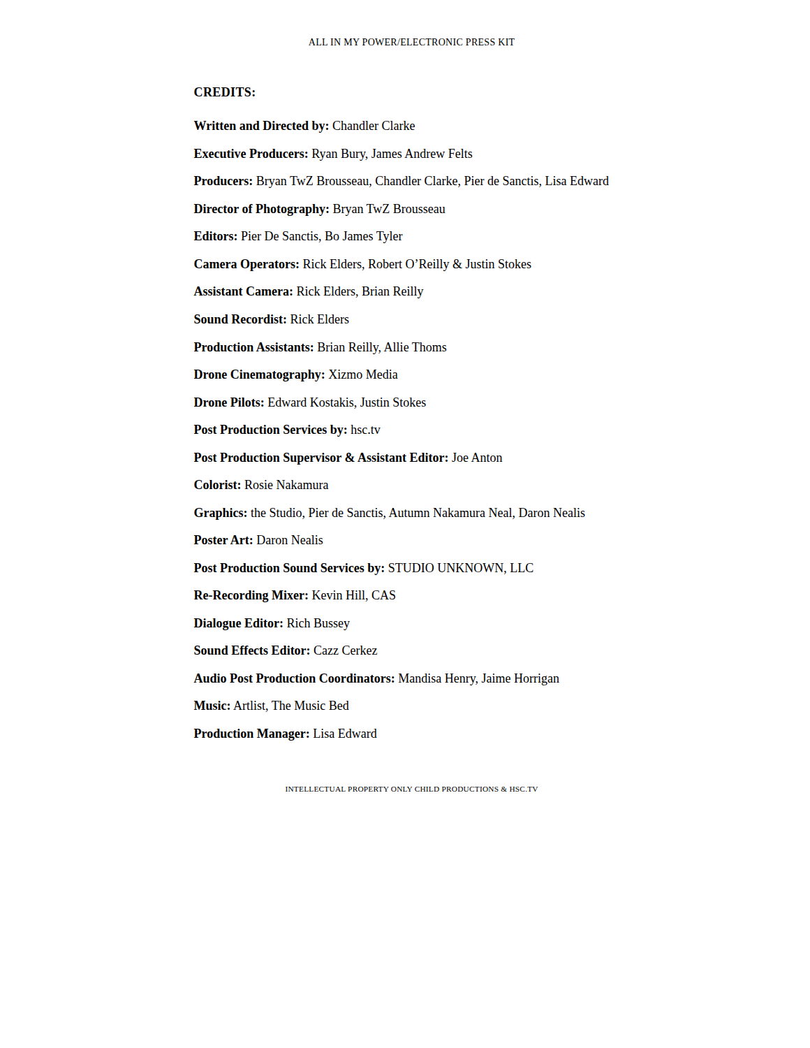ALL IN MY POWER/ELECTRONIC PRESS KIT
CREDITS:
Written and Directed by: Chandler Clarke
Executive Producers: Ryan Bury, James Andrew Felts
Producers: Bryan TwZ Brousseau, Chandler Clarke, Pier de Sanctis, Lisa Edward
Director of Photography: Bryan TwZ Brousseau
Editors: Pier De Sanctis, Bo James Tyler
Camera Operators: Rick Elders, Robert O’Reilly & Justin Stokes
Assistant Camera: Rick Elders, Brian Reilly
Sound Recordist: Rick Elders
Production Assistants: Brian Reilly, Allie Thoms
Drone Cinematography: Xizmo Media
Drone Pilots: Edward Kostakis, Justin Stokes
Post Production Services by: hsc.tv
Post Production Supervisor & Assistant Editor: Joe Anton
Colorist: Rosie Nakamura
Graphics: the Studio, Pier de Sanctis, Autumn Nakamura Neal, Daron Nealis
Poster Art: Daron Nealis
Post Production Sound Services by: STUDIO UNKNOWN, LLC
Re-Recording Mixer: Kevin Hill, CAS
Dialogue Editor: Rich Bussey
Sound Effects Editor: Cazz Cerkez
Audio Post Production Coordinators: Mandisa Henry, Jaime Horrigan
Music: Artlist, The Music Bed
Production Manager: Lisa Edward
INTELLECTUAL PROPERTY ONLY CHILD PRODUCTIONS & HSC.TV